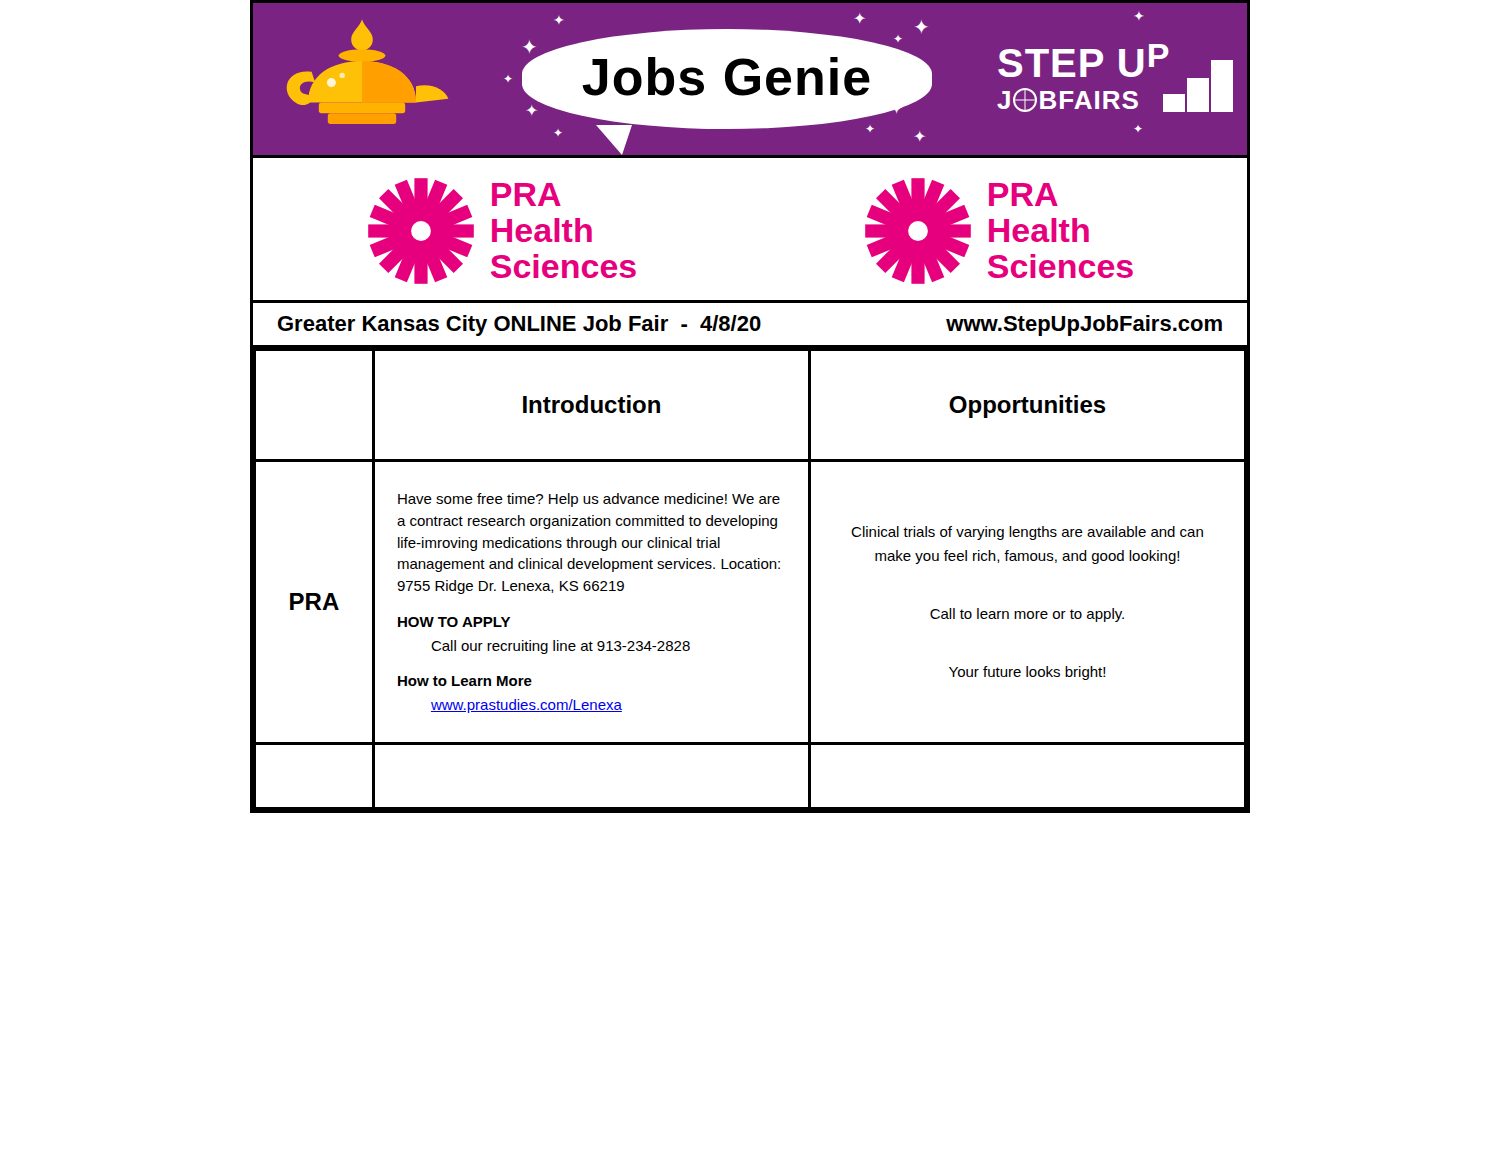✦ ✦ ✦ ✦ ✦ ✦ ✦ ✦ ✦ ✦ ✦ ✦ ✦ ✦
Jobs Genie
STEP UP
J BFAIRS
PRA
Health
Sciences
PRA
Health
Sciences
Greater Kansas City ONLINE Job Fair - 4/8/20
www.StepUpJobFairs.com
| | Introduction | Opportunities |
| --- | --- | --- |
| PRA | Have some free time? Help us advance medicine! We are a contract research organization committed to developing life-imroving medications through our clinical trial management and clinical development services. Location: 9755 Ridge Dr. Lenexa, KS 66219 HOW TO APPLY Call our recruiting line at 913-234-2828 How to Learn More www.prastudies.com/Lenexa | Clinical trials of varying lengths are available and can make you feel rich, famous, and good looking! Call to learn more or to apply. Your future looks bright! |